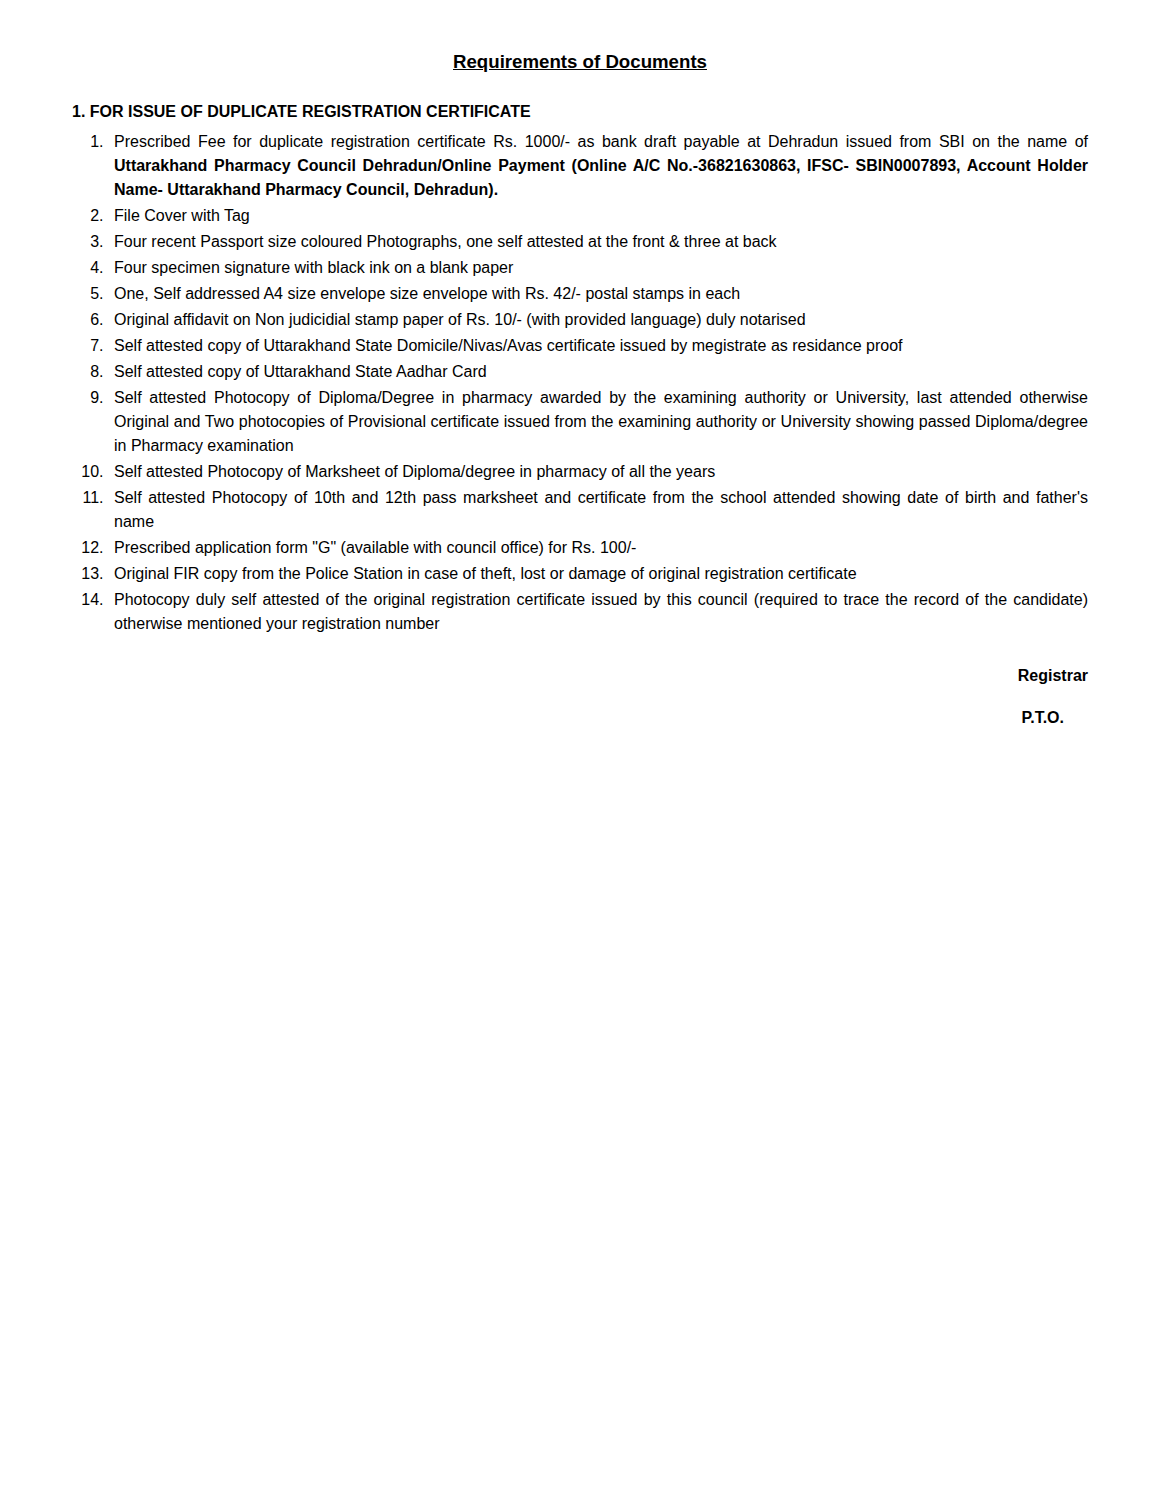Requirements of Documents
1. FOR ISSUE OF DUPLICATE REGISTRATION CERTIFICATE
Prescribed Fee for duplicate registration certificate Rs. 1000/- as bank draft payable at Dehradun issued from SBI on the name of Uttarakhand Pharmacy Council Dehradun/Online Payment (Online A/C No.-36821630863, IFSC- SBIN0007893, Account Holder Name- Uttarakhand Pharmacy Council, Dehradun).
File Cover with Tag
Four recent Passport size coloured Photographs, one self attested at the front & three at back
Four specimen signature with black ink on a blank paper
One, Self addressed A4 size envelope size envelope with Rs. 42/- postal stamps in each
Original affidavit on Non judicidial stamp paper of Rs. 10/- (with provided language) duly notarised
Self attested copy of Uttarakhand State Domicile/Nivas/Avas certificate issued by megistrate as residance proof
Self attested copy of Uttarakhand State Aadhar Card
Self attested Photocopy of Diploma/Degree in pharmacy awarded by the examining authority or University, last attended otherwise Original and Two photocopies of Provisional certificate issued from the examining authority or University showing passed Diploma/degree in Pharmacy examination
Self attested Photocopy of Marksheet of Diploma/degree in pharmacy of all the years
Self attested Photocopy of 10th and 12th pass marksheet and certificate from the school attended showing date of birth and father's name
Prescribed application form "G" (available with council office) for Rs. 100/-
Original FIR copy from the Police Station in case of theft, lost or damage of original registration certificate
Photocopy duly self attested of the original registration certificate issued by this council (required to trace the record of the candidate) otherwise mentioned your registration number
Registrar
P.T.O.